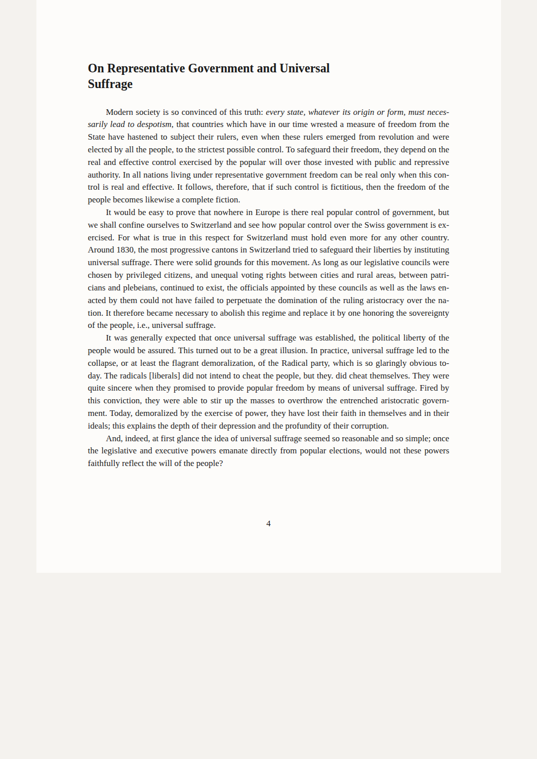On Representative Government and Universal
Suffrage
Modern society is so convinced of this truth: every state, whatever its origin or form, must necessarily lead to despotism, that countries which have in our time wrested a measure of freedom from the State have hastened to subject their rulers, even when these rulers emerged from revolution and were elected by all the people, to the strictest possible control. To safeguard their freedom, they depend on the real and effective control exercised by the popular will over those invested with public and repressive authority. In all nations living under representative government freedom can be real only when this control is real and effective. It follows, therefore, that if such control is fictitious, then the freedom of the people becomes likewise a complete fiction.
It would be easy to prove that nowhere in Europe is there real popular control of government, but we shall confine ourselves to Switzerland and see how popular control over the Swiss government is exercised. For what is true in this respect for Switzerland must hold even more for any other country. Around 1830, the most progressive cantons in Switzerland tried to safeguard their liberties by instituting universal suffrage. There were solid grounds for this movement. As long as our legislative councils were chosen by privileged citizens, and unequal voting rights between cities and rural areas, between patricians and plebeians, continued to exist, the officials appointed by these councils as well as the laws enacted by them could not have failed to perpetuate the domination of the ruling aristocracy over the nation. It therefore became necessary to abolish this regime and replace it by one honoring the sovereignty of the people, i.e., universal suffrage.
It was generally expected that once universal suffrage was established, the political liberty of the people would be assured. This turned out to be a great illusion. In practice, universal suffrage led to the collapse, or at least the flagrant demoralization, of the Radical party, which is so glaringly obvious today. The radicals [liberals] did not intend to cheat the people, but they. did cheat themselves. They were quite sincere when they promised to provide popular freedom by means of universal suffrage. Fired by this conviction, they were able to stir up the masses to overthrow the entrenched aristocratic government. Today, demoralized by the exercise of power, they have lost their faith in themselves and in their ideals; this explains the depth of their depression and the profundity of their corruption.
And, indeed, at first glance the idea of universal suffrage seemed so reasonable and so simple; once the legislative and executive powers emanate directly from popular elections, would not these powers faithfully reflect the will of the people?
4